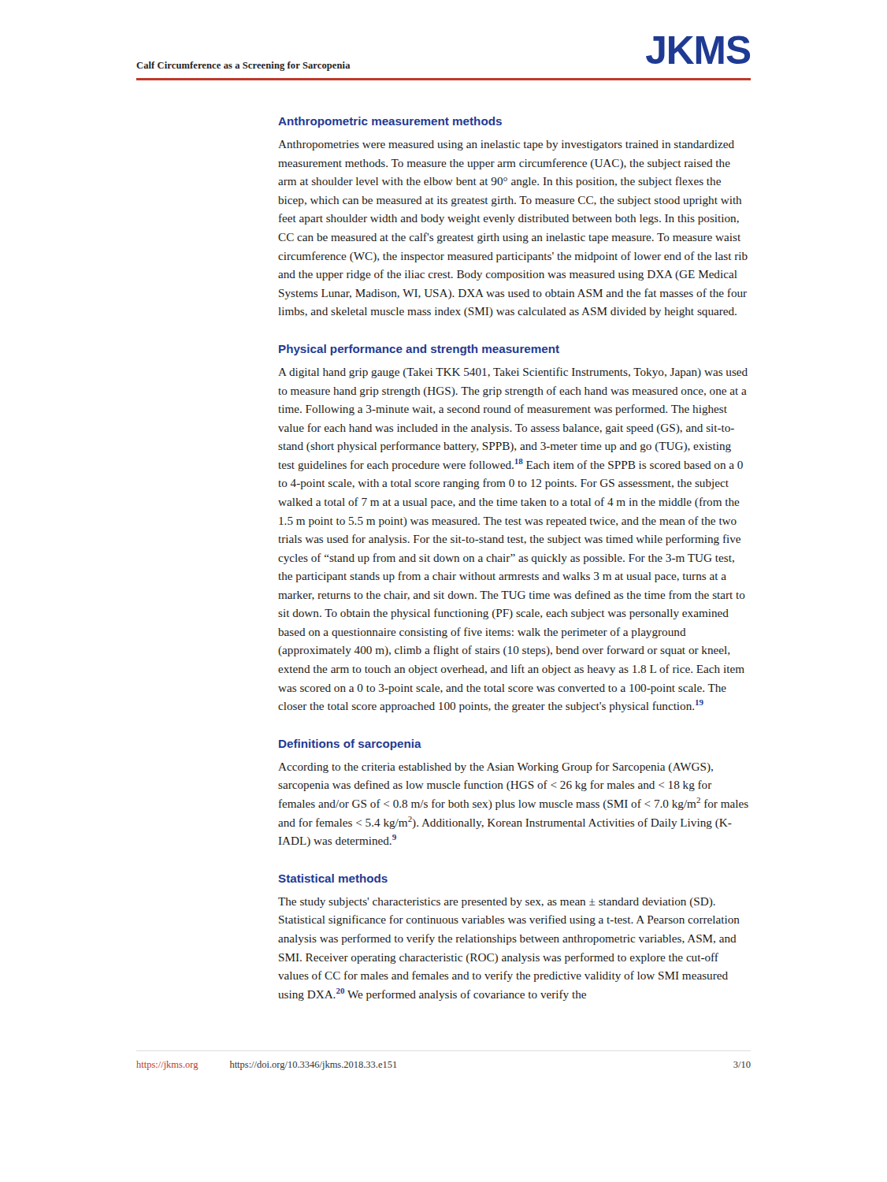Calf Circumference as a Screening for Sarcopenia
JKMS
Anthropometric measurement methods
Anthropometries were measured using an inelastic tape by investigators trained in standardized measurement methods. To measure the upper arm circumference (UAC), the subject raised the arm at shoulder level with the elbow bent at 90° angle. In this position, the subject flexes the bicep, which can be measured at its greatest girth. To measure CC, the subject stood upright with feet apart shoulder width and body weight evenly distributed between both legs. In this position, CC can be measured at the calf's greatest girth using an inelastic tape measure. To measure waist circumference (WC), the inspector measured participants' the midpoint of lower end of the last rib and the upper ridge of the iliac crest. Body composition was measured using DXA (GE Medical Systems Lunar, Madison, WI, USA). DXA was used to obtain ASM and the fat masses of the four limbs, and skeletal muscle mass index (SMI) was calculated as ASM divided by height squared.
Physical performance and strength measurement
A digital hand grip gauge (Takei TKK 5401, Takei Scientific Instruments, Tokyo, Japan) was used to measure hand grip strength (HGS). The grip strength of each hand was measured once, one at a time. Following a 3-minute wait, a second round of measurement was performed. The highest value for each hand was included in the analysis. To assess balance, gait speed (GS), and sit-to-stand (short physical performance battery, SPPB), and 3-meter time up and go (TUG), existing test guidelines for each procedure were followed.18 Each item of the SPPB is scored based on a 0 to 4-point scale, with a total score ranging from 0 to 12 points. For GS assessment, the subject walked a total of 7 m at a usual pace, and the time taken to a total of 4 m in the middle (from the 1.5 m point to 5.5 m point) was measured. The test was repeated twice, and the mean of the two trials was used for analysis. For the sit-to-stand test, the subject was timed while performing five cycles of “stand up from and sit down on a chair” as quickly as possible. For the 3-m TUG test, the participant stands up from a chair without armrests and walks 3 m at usual pace, turns at a marker, returns to the chair, and sit down. The TUG time was defined as the time from the start to sit down. To obtain the physical functioning (PF) scale, each subject was personally examined based on a questionnaire consisting of five items: walk the perimeter of a playground (approximately 400 m), climb a flight of stairs (10 steps), bend over forward or squat or kneel, extend the arm to touch an object overhead, and lift an object as heavy as 1.8 L of rice. Each item was scored on a 0 to 3-point scale, and the total score was converted to a 100-point scale. The closer the total score approached 100 points, the greater the subject's physical function.19
Definitions of sarcopenia
According to the criteria established by the Asian Working Group for Sarcopenia (AWGS), sarcopenia was defined as low muscle function (HGS of < 26 kg for males and < 18 kg for females and/or GS of < 0.8 m/s for both sex) plus low muscle mass (SMI of < 7.0 kg/m2 for males and for females < 5.4 kg/m2). Additionally, Korean Instrumental Activities of Daily Living (K-IADL) was determined.9
Statistical methods
The study subjects' characteristics are presented by sex, as mean ± standard deviation (SD). Statistical significance for continuous variables was verified using a t-test. A Pearson correlation analysis was performed to verify the relationships between anthropometric variables, ASM, and SMI. Receiver operating characteristic (ROC) analysis was performed to explore the cut-off values of CC for males and females and to verify the predictive validity of low SMI measured using DXA.20 We performed analysis of covariance to verify the
https://jkms.org
https://doi.org/10.3346/jkms.2018.33.e151
3/10